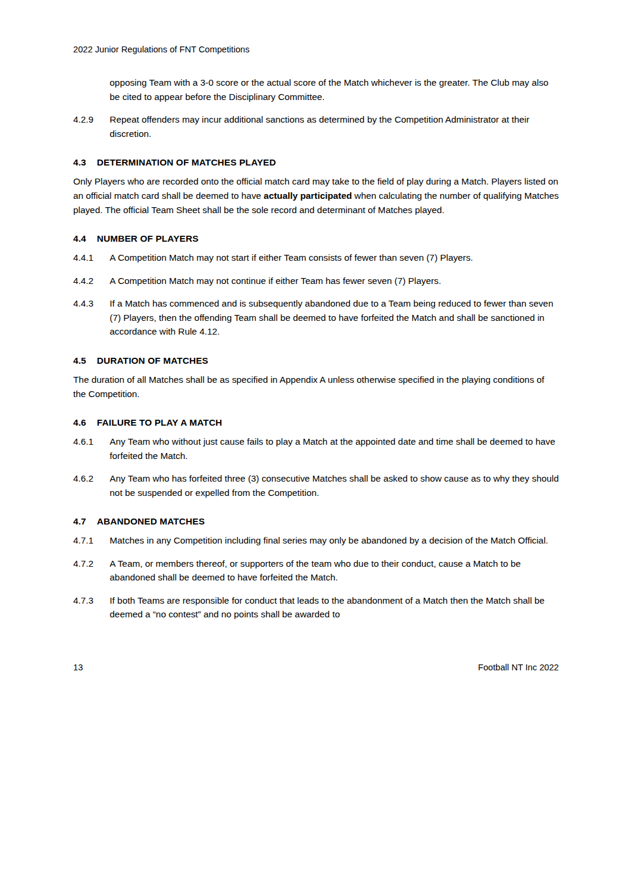2022 Junior Regulations of FNT Competitions
opposing Team with a 3-0 score or the actual score of the Match whichever is the greater. The Club may also be cited to appear before the Disciplinary Committee.
4.2.9
Repeat offenders may incur additional sanctions as determined by the Competition Administrator at their discretion.
4.3 Determination of Matches Played
Only Players who are recorded onto the official match card may take to the field of play during a Match. Players listed on an official match card shall be deemed to have actually participated when calculating the number of qualifying Matches played. The official Team Sheet shall be the sole record and determinant of Matches played.
4.4 Number of Players
4.4.1
A Competition Match may not start if either Team consists of fewer than seven (7) Players.
4.4.2
A Competition Match may not continue if either Team has fewer seven (7) Players.
4.4.3
If a Match has commenced and is subsequently abandoned due to a Team being reduced to fewer than seven (7) Players, then the offending Team shall be deemed to have forfeited the Match and shall be sanctioned in accordance with Rule 4.12.
4.5 Duration of Matches
The duration of all Matches shall be as specified in Appendix A unless otherwise specified in the playing conditions of the Competition.
4.6 Failure to Play a Match
4.6.1
Any Team who without just cause fails to play a Match at the appointed date and time shall be deemed to have forfeited the Match.
4.6.2
Any Team who has forfeited three (3) consecutive Matches shall be asked to show cause as to why they should not be suspended or expelled from the Competition.
4.7 Abandoned Matches
4.7.1
Matches in any Competition including final series may only be abandoned by a decision of the Match Official.
4.7.2
A Team, or members thereof, or supporters of the team who due to their conduct, cause a Match to be abandoned shall be deemed to have forfeited the Match.
4.7.3
If both Teams are responsible for conduct that leads to the abandonment of a Match then the Match shall be deemed a “no contest” and no points shall be awarded to
13 Football NT Inc 2022